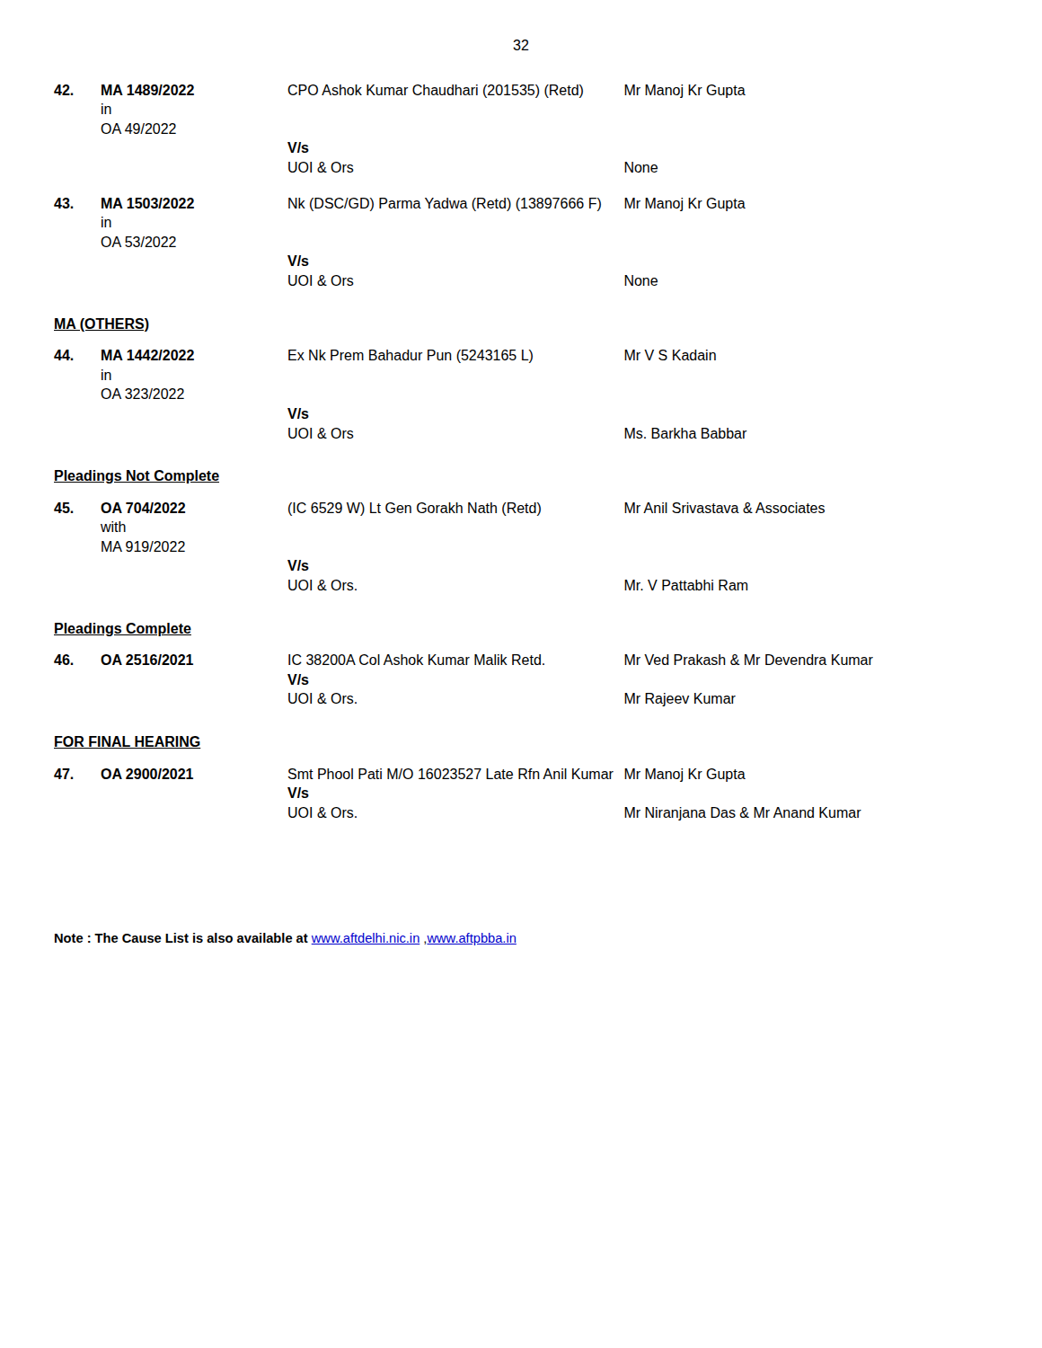32
| 42. | MA 1489/2022 in OA 49/2022 | CPO Ashok Kumar Chaudhari (201535) (Retd) | Mr Manoj Kr Gupta |
| | | V/s | |
| | | UOI & Ors | None |
| 43. | MA 1503/2022 in OA 53/2022 | Nk (DSC/GD) Parma Yadwa (Retd) (13897666 F) | Mr Manoj Kr Gupta |
| | | V/s | |
| | | UOI & Ors | None |
MA (OTHERS)
| 44. | MA 1442/2022 in OA 323/2022 | Ex Nk Prem Bahadur Pun (5243165 L) | Mr V S Kadain |
| | | V/s | |
| | | UOI & Ors | Ms. Barkha Babbar |
Pleadings Not Complete
| 45. | OA 704/2022 with MA 919/2022 | (IC 6529 W) Lt Gen Gorakh Nath (Retd) | Mr Anil Srivastava & Associates |
| | | V/s | |
| | | UOI & Ors. | Mr. V Pattabhi Ram |
Pleadings Complete
| 46. | OA 2516/2021 | IC 38200A Col Ashok Kumar Malik Retd. | Mr Ved Prakash & Mr Devendra Kumar |
| | | V/s | |
| | | UOI & Ors. | Mr Rajeev Kumar |
FOR FINAL HEARING
| 47. | OA 2900/2021 | Smt Phool Pati M/O 16023527 Late Rfn Anil Kumar | Mr Manoj Kr Gupta |
| | | V/s | |
| | | UOI & Ors. | Mr Niranjana Das & Mr Anand Kumar |
Note : The Cause List is also available at www.aftdelhi.nic.in ,www.aftpbba.in